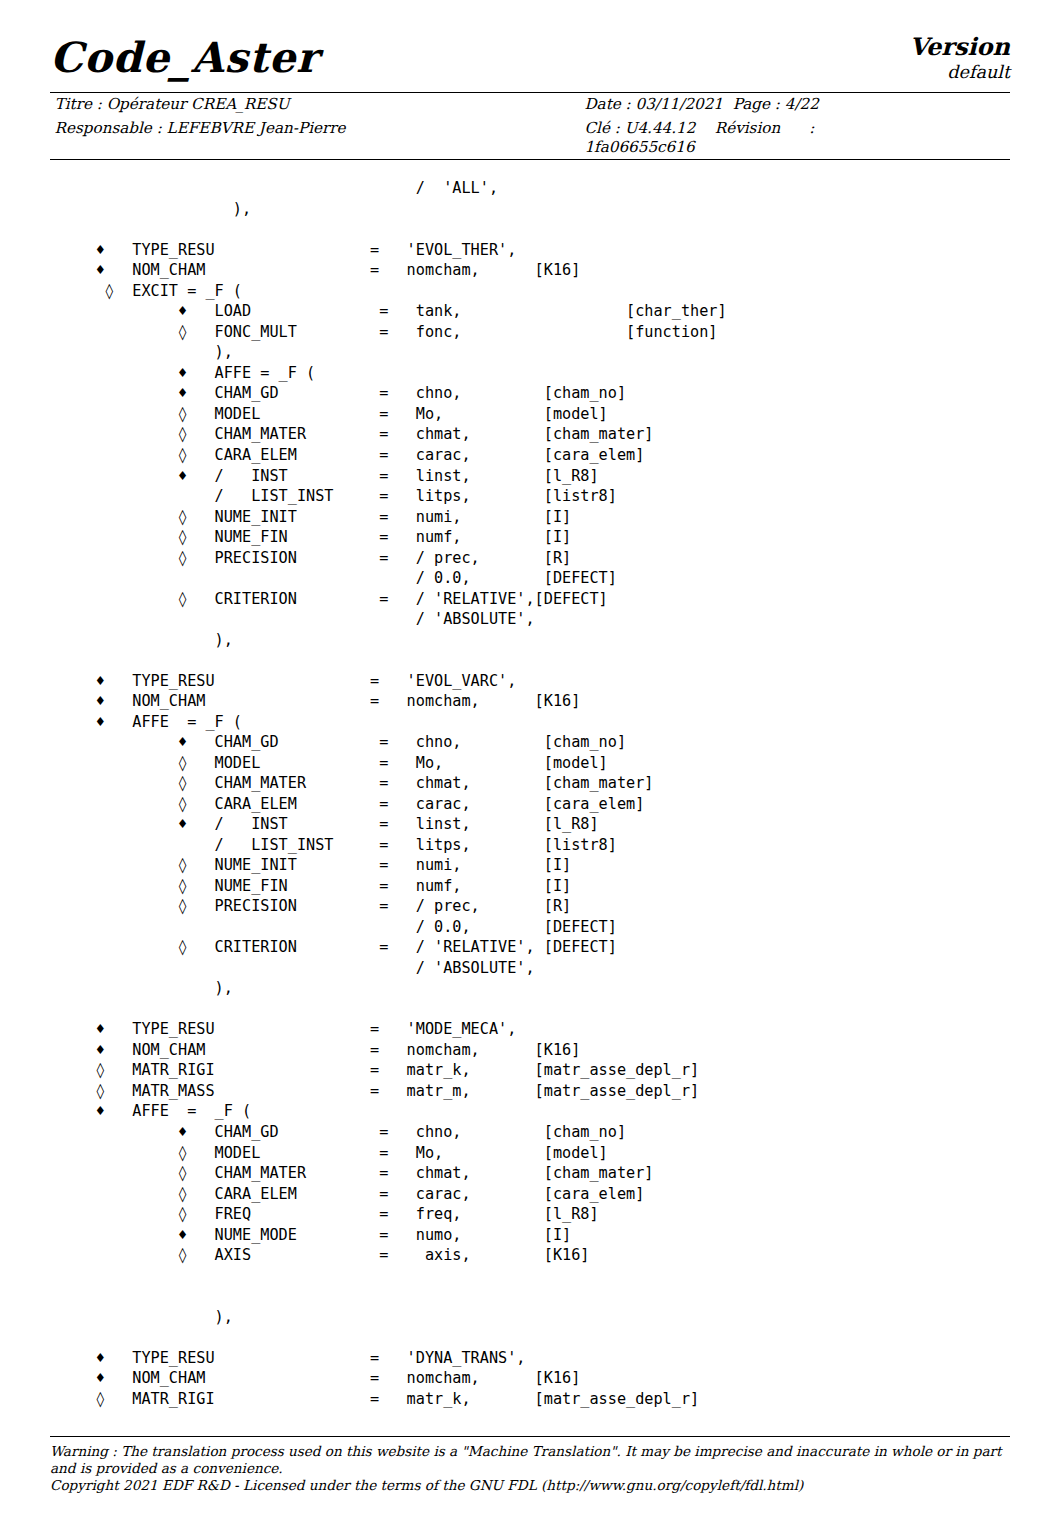Version default
Code_Aster
| Titre : Opérateur CREA_RESU | Date : 03/11/2021 Page : 4/22 |
| Responsable : LEFEBVRE Jean-Pierre | Clé : U4.44.12 Révision : 1fa06655c616 |
                                        /  'ALL',
                    ),

     ♦   TYPE_RESU                 =   'EVOL_THER',
     ♦   NOM_CHAM                  =   nomcham,      [K16]
      ◊  EXCIT = _F (
              ♦   LOAD              =   tank,                  [char_ther]
              ◊   FONC_MULT         =   fonc,                  [function]
                  ),
              ♦   AFFE = _F (
              ♦   CHAM_GD           =   chno,         [cham_no]
              ◊   MODEL             =   Mo,           [model]
              ◊   CHAM_MATER        =   chmat,        [cham_mater]
              ◊   CARA_ELEM         =   carac,        [cara_elem]
              ♦   /   INST          =   linst,        [l_R8]
                  /   LIST_INST     =   litps,        [listr8]
              ◊   NUME_INIT         =   numi,         [I]
              ◊   NUME_FIN          =   numf,         [I]
              ◊   PRECISION         =   / prec,       [R]
                                        / 0.0,        [DEFECT]
              ◊   CRITERION         =   / 'RELATIVE',[DEFECT]
                                        / 'ABSOLUTE',
                  ),

     ♦   TYPE_RESU                 =   'EVOL_VARC',
     ♦   NOM_CHAM                  =   nomcham,      [K16]
     ♦   AFFE  = _F (
              ♦   CHAM_GD           =   chno,         [cham_no]
              ◊   MODEL             =   Mo,           [model]
              ◊   CHAM_MATER        =   chmat,        [cham_mater]
              ◊   CARA_ELEM         =   carac,        [cara_elem]
              ♦   /   INST          =   linst,        [l_R8]
                  /   LIST_INST     =   litps,        [listr8]
              ◊   NUME_INIT         =   numi,         [I]
              ◊   NUME_FIN          =   numf,         [I]
              ◊   PRECISION         =   / prec,       [R]
                                        / 0.0,        [DEFECT]
              ◊   CRITERION         =   / 'RELATIVE', [DEFECT]
                                        / 'ABSOLUTE',
                  ),

     ♦   TYPE_RESU                 =   'MODE_MECA',
     ♦   NOM_CHAM                  =   nomcham,      [K16]
     ◊   MATR_RIGI                 =   matr_k,       [matr_asse_depl_r]
     ◊   MATR_MASS                 =   matr_m,       [matr_asse_depl_r]
     ♦   AFFE  =  _F (
              ♦   CHAM_GD           =   chno,         [cham_no]
              ◊   MODEL             =   Mo,           [model]
              ◊   CHAM_MATER        =   chmat,        [cham_mater]
              ◊   CARA_ELEM         =   carac,        [cara_elem]
              ◊   FREQ              =   freq,         [l_R8]
              ♦   NUME_MODE         =   numo,         [I]
              ◊   AXIS              =    axis,        [K16]


                  ),

     ♦   TYPE_RESU                 =   'DYNA_TRANS',
     ♦   NOM_CHAM                  =   nomcham,      [K16]
     ◊   MATR_RIGI                 =   matr_k,       [matr_asse_depl_r]
Warning : The translation process used on this website is a "Machine Translation". It may be imprecise and inaccurate in whole or in part and is provided as a convenience.
Copyright 2021 EDF R&D - Licensed under the terms of the GNU FDL (http://www.gnu.org/copyleft/fdl.html)